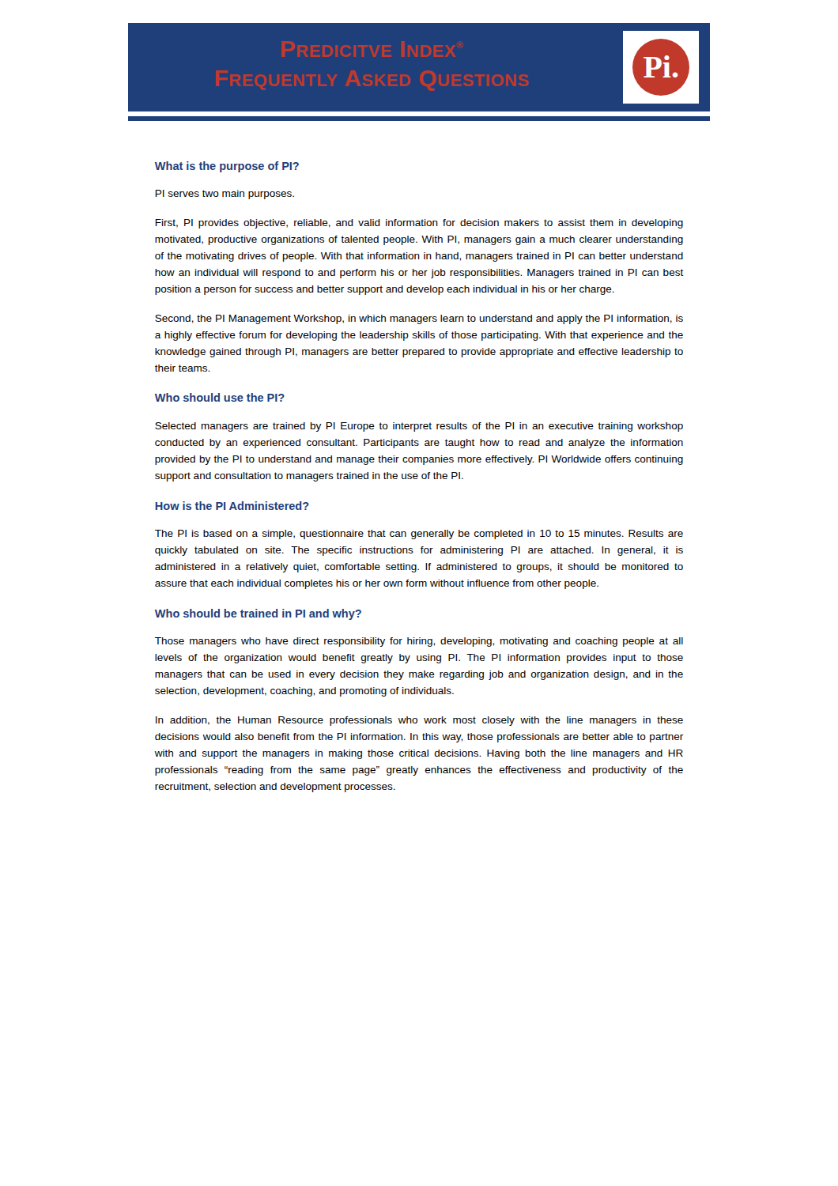Pi.
PREDICITVE INDEX® FREQUENTLY ASKED QUESTIONS
What is the purpose of PI?
PI serves two main purposes.
First, PI provides objective, reliable, and valid information for decision makers to assist them in developing motivated, productive organizations of talented people. With PI, managers gain a much clearer understanding of the motivating drives of people. With that information in hand, managers trained in PI can better understand how an individual will respond to and perform his or her job responsibilities. Managers trained in PI can best position a person for success and better support and develop each individual in his or her charge.
Second, the PI Management Workshop, in which managers learn to understand and apply the PI information, is a highly effective forum for developing the leadership skills of those participating. With that experience and the knowledge gained through PI, managers are better prepared to provide appropriate and effective leadership to their teams.
Who should use the PI?
Selected managers are trained by PI Europe to interpret results of the PI in an executive training workshop conducted by an experienced consultant. Participants are taught how to read and analyze the information provided by the PI to understand and manage their companies more effectively. PI Worldwide offers continuing support and consultation to managers trained in the use of the PI.
How is the PI Administered?
The PI is based on a simple, questionnaire that can generally be completed in 10 to 15 minutes. Results are quickly tabulated on site. The specific instructions for administering PI are attached. In general, it is administered in a relatively quiet, comfortable setting. If administered to groups, it should be monitored to assure that each individual completes his or her own form without influence from other people.
Who should be trained in PI and why?
Those managers who have direct responsibility for hiring, developing, motivating and coaching people at all levels of the organization would benefit greatly by using PI. The PI information provides input to those managers that can be used in every decision they make regarding job and organization design, and in the selection, development, coaching, and promoting of individuals.
In addition, the Human Resource professionals who work most closely with the line managers in these decisions would also benefit from the PI information. In this way, those professionals are better able to partner with and support the managers in making those critical decisions. Having both the line managers and HR professionals “reading from the same page” greatly enhances the effectiveness and productivity of the recruitment, selection and development processes.